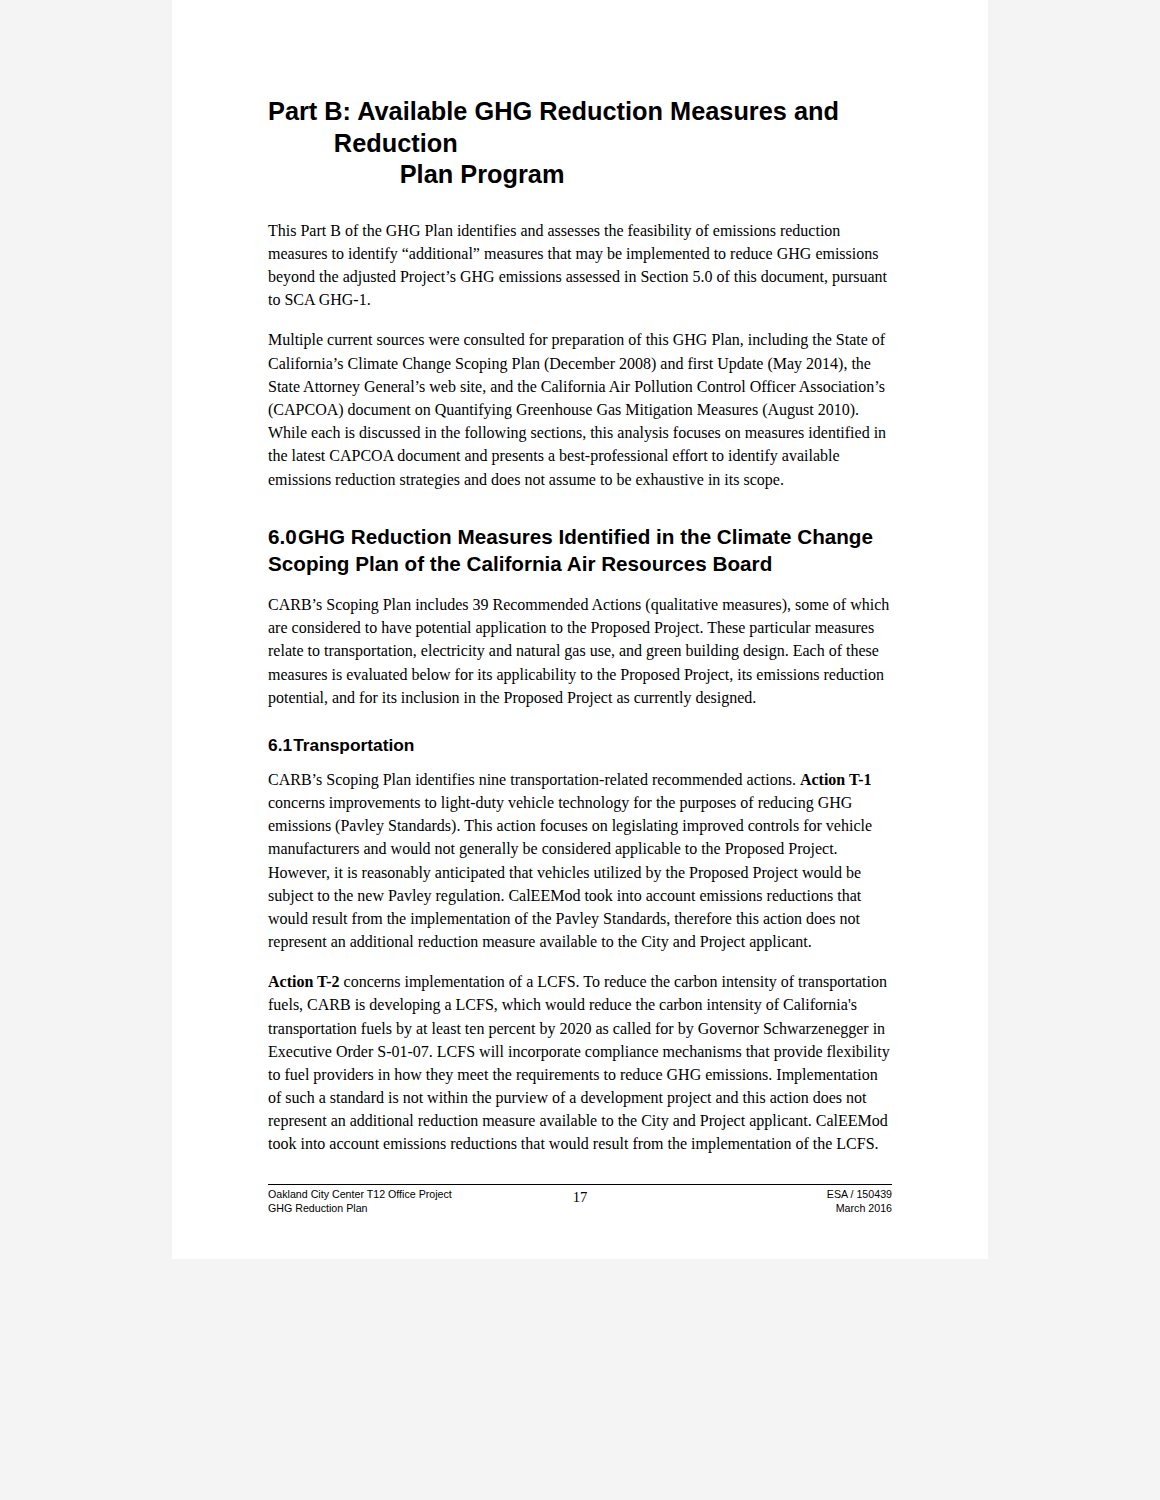Part B: Available GHG Reduction Measures and ReductionPlan Program
This Part B of the GHG Plan identifies and assesses the feasibility of emissions reduction measures to identify “additional” measures that may be implemented to reduce GHG emissions beyond the adjusted Project’s GHG emissions assessed in Section 5.0 of this document, pursuant to SCA GHG-1.
Multiple current sources were consulted for preparation of this GHG Plan, including the State of California’s Climate Change Scoping Plan (December 2008) and first Update (May 2014), the State Attorney General’s web site, and the California Air Pollution Control Officer Association’s (CAPCOA) document on Quantifying Greenhouse Gas Mitigation Measures (August 2010). While each is discussed in the following sections, this analysis focuses on measures identified in the latest CAPCOA document and presents a best-professional effort to identify available emissions reduction strategies and does not assume to be exhaustive in its scope.
6.0 GHG Reduction Measures Identified in the Climate Change Scoping Plan of the California Air Resources Board
CARB’s Scoping Plan includes 39 Recommended Actions (qualitative measures), some of which are considered to have potential application to the Proposed Project. These particular measures relate to transportation, electricity and natural gas use, and green building design. Each of these measures is evaluated below for its applicability to the Proposed Project, its emissions reduction potential, and for its inclusion in the Proposed Project as currently designed.
6.1 Transportation
CARB’s Scoping Plan identifies nine transportation-related recommended actions. Action T-1 concerns improvements to light-duty vehicle technology for the purposes of reducing GHG emissions (Pavley Standards). This action focuses on legislating improved controls for vehicle manufacturers and would not generally be considered applicable to the Proposed Project. However, it is reasonably anticipated that vehicles utilized by the Proposed Project would be subject to the new Pavley regulation. CalEEMod took into account emissions reductions that would result from the implementation of the Pavley Standards, therefore this action does not represent an additional reduction measure available to the City and Project applicant.
Action T-2 concerns implementation of a LCFS. To reduce the carbon intensity of transportation fuels, CARB is developing a LCFS, which would reduce the carbon intensity of California's transportation fuels by at least ten percent by 2020 as called for by Governor Schwarzenegger in Executive Order S-01-07. LCFS will incorporate compliance mechanisms that provide flexibility to fuel providers in how they meet the requirements to reduce GHG emissions. Implementation of such a standard is not within the purview of a development project and this action does not represent an additional reduction measure available to the City and Project applicant. CalEEMod took into account emissions reductions that would result from the implementation of the LCFS.
| Oakland City Center T12 Office Project GHG Reduction Plan | 17 | ESA / 150439 March 2016 |